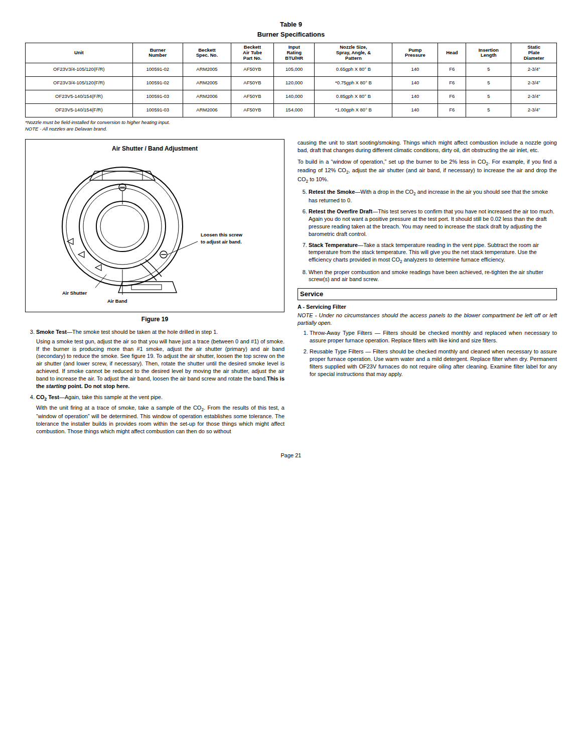Table 9
Burner Specifications
| Unit | Burner Number | Beckett Spec. No. | Beckett Air Tube Part No. | Input Rating BTU/HR | Nozzle Size, Spray, Angle, & Pattern | Pump Pressure | Head | Insertion Length | Static Plate Diameter |
| --- | --- | --- | --- | --- | --- | --- | --- | --- | --- |
| OF23V3/4‑105/120(F/R) | 100591‑02 | ARM2005 | AF50YB | 105,000 | 0.65gph X 80° B | 140 | F6 | 5 | 2‑3/4” |
| OF23V3/4‑105/120(F/R) | 100591‑02 | ARM2005 | AF50YB | 120,000 | *0.75gph X 80° B | 140 | F6 | 5 | 2‑3/4” |
| OF23V5‑140/154(F/R) | 100591‑03 | ARM2006 | AF50YB | 140,000 | 0.85gph X 80° B | 140 | F6 | 5 | 2‑3/4” |
| OF23V5‑140/154(F/R) | 100591‑03 | ARM2006 | AF50YB | 154,000 | *1.00gph X 80° B | 140 | F6 | 5 | 2‑3/4” |
*Nozzle must be field‑installed for conversion to higher heating input.
NOTE ‑ All nozzles are Delavan brand.
Air Shutter / Band Adjustment
Loosen this screw to adjust air band. Air Shutter Air Band
Figure 19
Smoke Test—The smoke test should be taken at the hole drilled in step 1.
Using a smoke test gun, adjust the air so that you will have just a trace (between 0 and #1) of smoke. If the burner is producing more than #1 smoke, adjust the air shutter (primary) and air band (secondary) to reduce the smoke. See figure 19. To adjust the air shutter, loosen the top screw on the air shutter (and lower screw, if necessary). Then, rotate the shutter until the desired smoke level is achieved. If smoke cannot be reduced to the desired level by moving the air shutter, adjust the air band to increase the air. To adjust the air band, loosen the air band screw and rotate the band.This is the starting point. Do not stop here.
CO2 Test—Again, take this sample at the vent pipe.
With the unit firing at a trace of smoke, take a sample of the CO2. From the results of this test, a “window of operation” will be determined. This window of operation establishes some tolerance. The tolerance the installer builds in provides room within the set‑up for those things which might affect combustion. Those things which might affect combustion can then do so without
causing the unit to start sooting/smoking. Things which might affect combustion include a nozzle going bad, draft that changes during different climatic conditions, dirty oil, dirt obstructing the air inlet, etc.
To build in a “window of operation,” set up the burner to be 2% less in CO2. For example, if you find a reading of 12% CO2, adjust the air shutter (and air band, if necessary) to increase the air and drop the CO2 to 10%.
Retest the Smoke—With a drop in the CO2 and increase in the air you should see that the smoke has returned to 0.
Retest the Overfire Draft—This test serves to confirm that you have not increased the air too much. Again you do not want a positive pressure at the test port. It should still be 0.02 less than the draft pressure reading taken at the breach. You may need to increase the stack draft by adjusting the barometric draft control.
Stack Temperature—Take a stack temperature reading in the vent pipe. Subtract the room air temperature from the stack temperature. This will give you the net stack temperature. Use the efficiency charts provided in most CO2 analyzers to determine furnace efficiency.
When the proper combustion and smoke readings have been achieved, re‑tighten the air shutter screw(s) and air band screw.
Service
A ‑ Servicing Filter
NOTE ‑ Under no circumstances should the access panels to the blower compartment be left off or left partially open.
Throw‑Away Type Filters — Filters should be checked monthly and replaced when necessary to assure proper furnace operation. Replace filters with like kind and size filters.
Reusable Type Filters — Filters should be checked monthly and cleaned when necessary to assure proper furnace operation. Use warm water and a mild detergent. Replace filter when dry. Permanent filters supplied with OF23V furnaces do not require oiling after cleaning. Examine filter label for any for special instructions that may apply.
Page 21